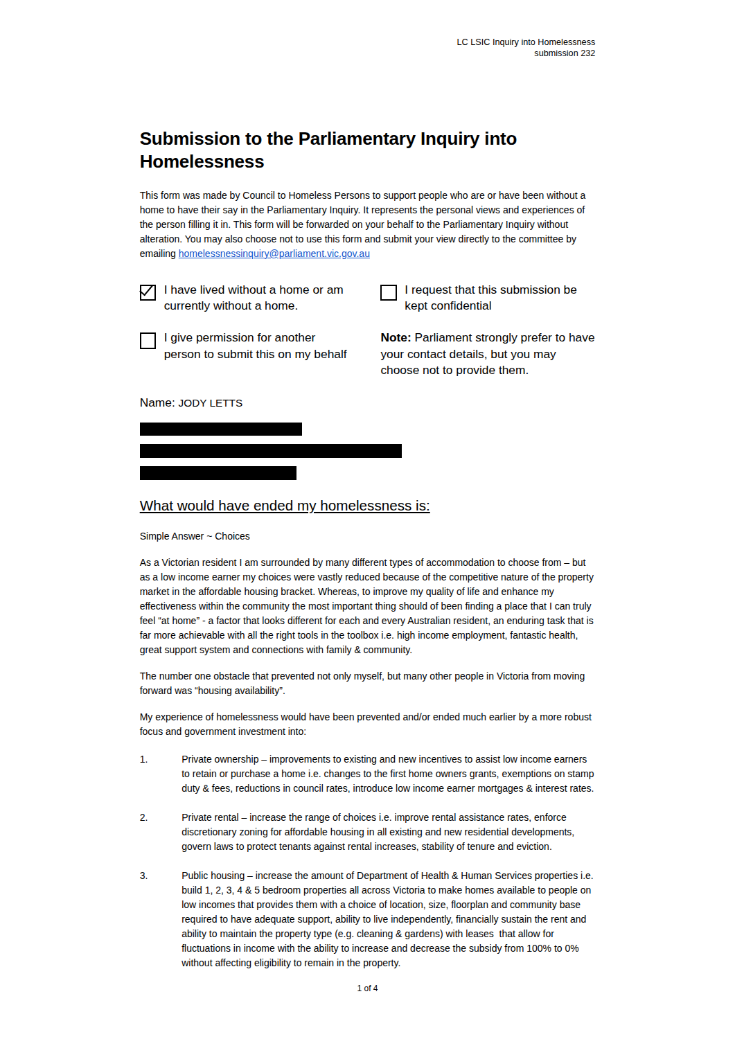LC LSIC Inquiry into Homelessness
submission 232
Submission to the Parliamentary Inquiry into Homelessness
This form was made by Council to Homeless Persons to support people who are or have been without a home to have their say in the Parliamentary Inquiry. It represents the personal views and experiences of the person filling it in. This form will be forwarded on your behalf to the Parliamentary Inquiry without alteration. You may also choose not to use this form and submit your view directly to the committee by emailing homelessnessinquiry@parliament.vic.gov.au
I have lived without a home or am currently without a home.
I give permission for another person to submit this on my behalf
I request that this submission be kept confidential
Note: Parliament strongly prefer to have your contact details, but you may choose not to provide them.
Name: JODY LETTS
What would have ended my homelessness is:
Simple Answer ~ Choices
As a Victorian resident I am surrounded by many different types of accommodation to choose from – but as a low income earner my choices were vastly reduced because of the competitive nature of the property market in the affordable housing bracket. Whereas, to improve my quality of life and enhance my effectiveness within the community the most important thing should of been finding a place that I can truly feel “at home” - a factor that looks different for each and every Australian resident, an enduring task that is far more achievable with all the right tools in the toolbox i.e. high income employment, fantastic health, great support system and connections with family & community.
The number one obstacle that prevented not only myself, but many other people in Victoria from moving forward was “housing availability”.
My experience of homelessness would have been prevented and/or ended much earlier by a more robust focus and government investment into:
Private ownership – improvements to existing and new incentives to assist low income earners to retain or purchase a home i.e. changes to the first home owners grants, exemptions on stamp duty & fees, reductions in council rates, introduce low income earner mortgages & interest rates.
Private rental – increase the range of choices i.e. improve rental assistance rates, enforce discretionary zoning for affordable housing in all existing and new residential developments, govern laws to protect tenants against rental increases, stability of tenure and eviction.
Public housing – increase the amount of Department of Health & Human Services properties i.e. build 1, 2, 3, 4 & 5 bedroom properties all across Victoria to make homes available to people on low incomes that provides them with a choice of location, size, floorplan and community base required to have adequate support, ability to live independently, financially sustain the rent and ability to maintain the property type (e.g. cleaning & gardens) with leases that allow for fluctuations in income with the ability to increase and decrease the subsidy from 100% to 0% without affecting eligibility to remain in the property.
1 of 4